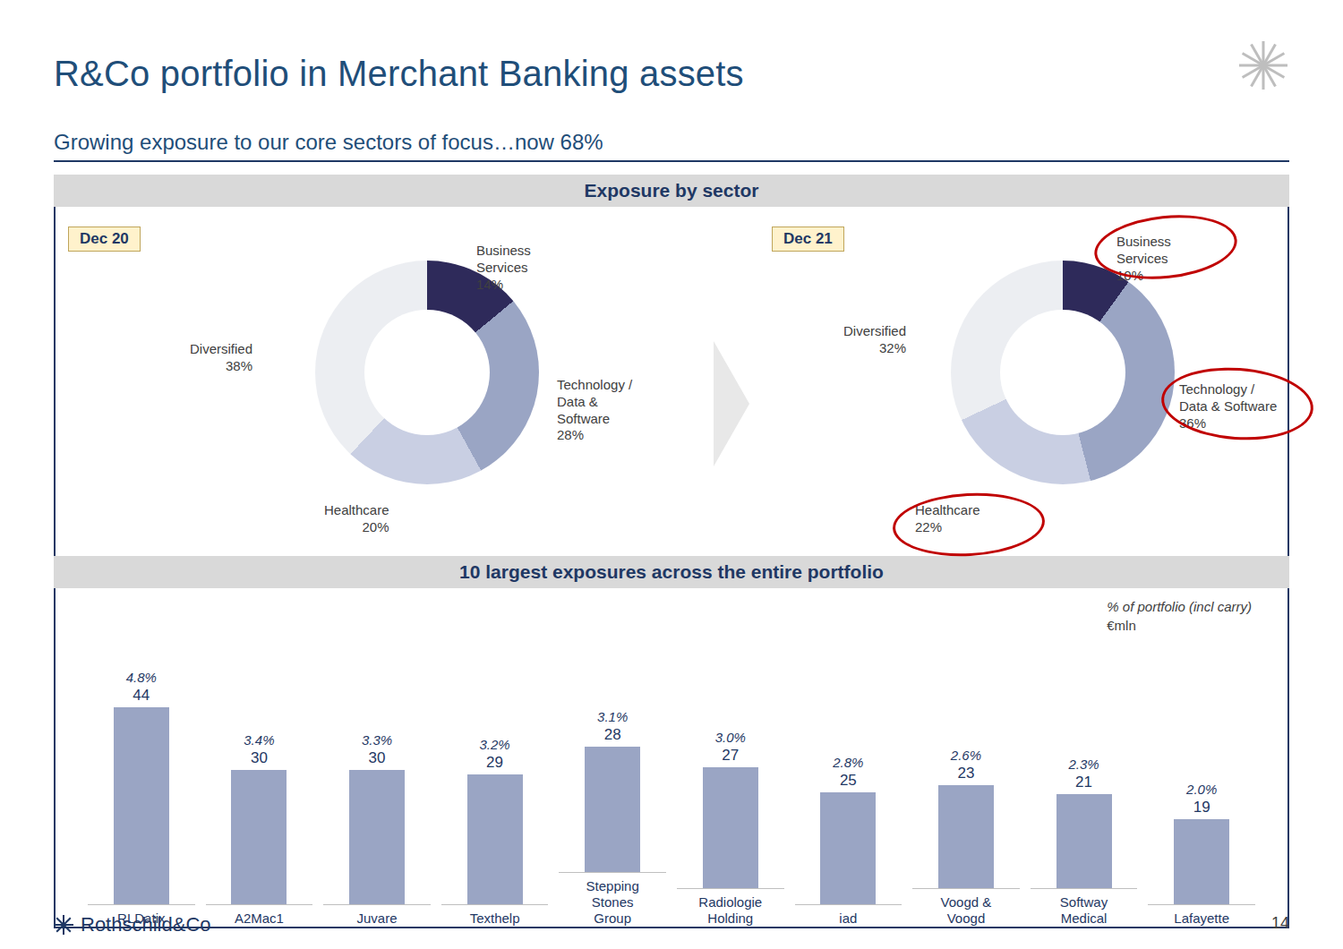R&Co portfolio in Merchant Banking assets
Growing exposure to our core sectors of focus…now 68%
Exposure by sector
Dec 20
Dec 21
Business
Services
14%
Technology /
Data &
Software
28%
Healthcare
20%
Diversified
38%
Business
Services
10%
Technology /
Data & Software
36%
Healthcare
22%
Diversified
32%
10 largest exposures across the entire portfolio
% of portfolio (incl carry)
€mln
| 4.8% 44 RLDatix | 3.4% 30 A2Mac1 | 3.3% 30 Juvare | 3.2% 29 Texthelp | 3.1% 28 Stepping Stones Group | 3.0% 27 Radiologie Holding | 2.8% 25 iad | 2.6% 23 Voogd & Voogd | 2.3% 21 Softway Medical | 2.0% 19 Lafayette |
Rothschild&Co
14